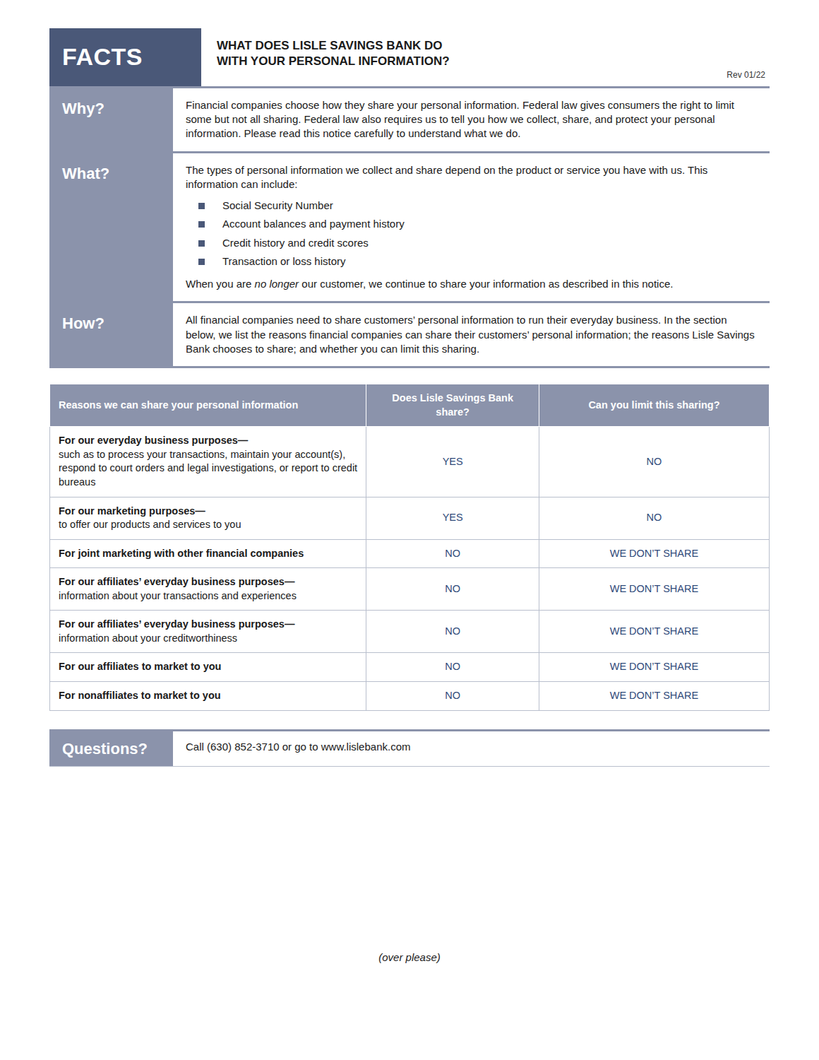FACTS
What does Lisle Savings Bank do
with your personal information?
Rev 01/22
Why?
Financial companies choose how they share your personal information. Federal law gives consumers the right to limit some but not all sharing. Federal law also requires us to tell you how we collect, share, and protect your personal information. Please read this notice carefully to understand what we do.
What?
The types of personal information we collect and share depend on the product or service you have with us. This information can include:
Social Security Number
Account balances and payment history
Credit history and credit scores
Transaction or loss history
When you are no longer our customer, we continue to share your information as described in this notice.
How?
All financial companies need to share customers’ personal information to run their everyday business. In the section below, we list the reasons financial companies can share their customers’ personal information; the reasons Lisle Savings Bank chooses to share; and whether you can limit this sharing.
| Reasons we can share your personal information | Does Lisle Savings Bank share? | Can you limit this sharing? |
| --- | --- | --- |
| For our everyday business purposes— such as to process your transactions, maintain your account(s), respond to court orders and legal investigations, or report to credit bureaus | YES | NO |
| For our marketing purposes— to offer our products and services to you | YES | NO |
| For joint marketing with other financial companies | NO | WE DON’T SHARE |
| For our affiliates’ everyday business purposes— information about your transactions and experiences | NO | WE DON’T SHARE |
| For our affiliates’ everyday business purposes— information about your creditworthiness | NO | WE DON’T SHARE |
| For our affiliates to market to you | NO | WE DON’T SHARE |
| For nonaffiliates to market to you | NO | WE DON’T SHARE |
Questions?
Call (630) 852-3710 or go to www.lislebank.com
(over please)